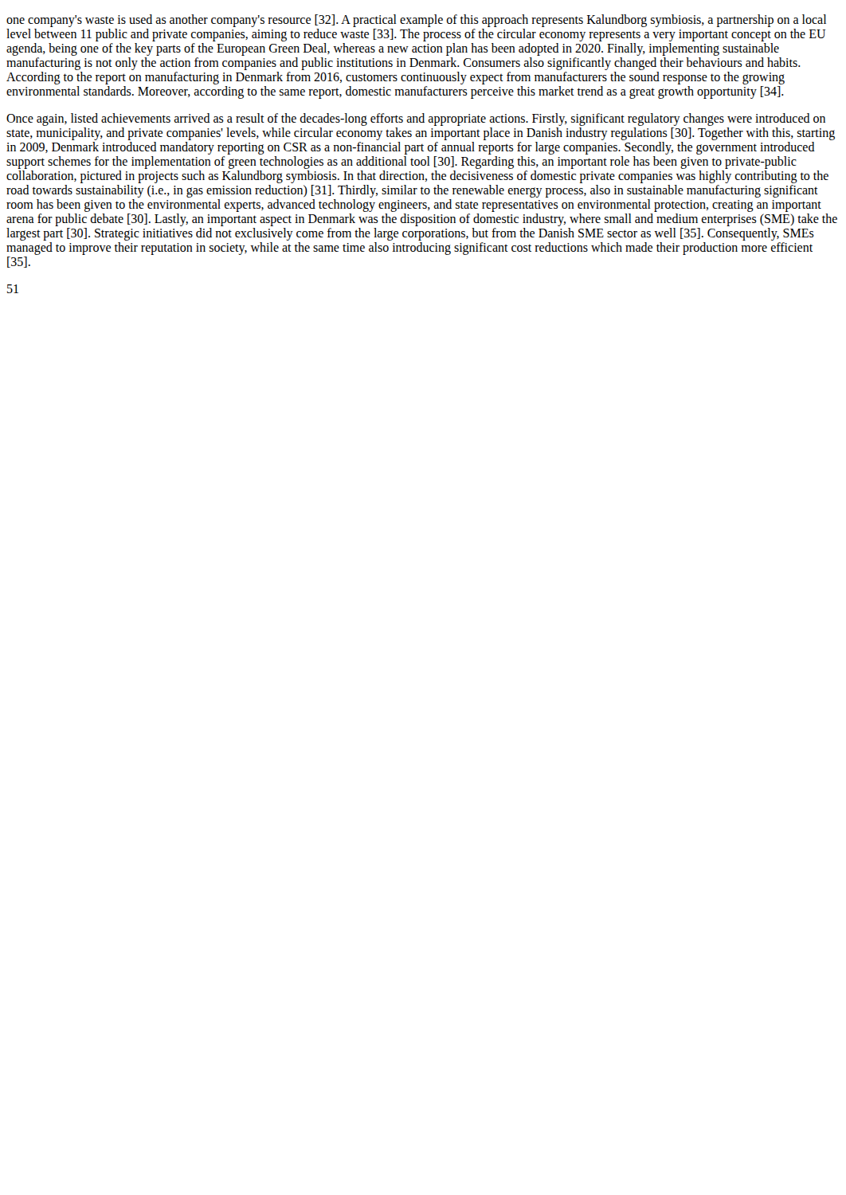one company's waste is used as another company's resource [32]. A practical example of this approach represents Kalundborg symbiosis, a partnership on a local level between 11 public and private companies, aiming to reduce waste [33]. The process of the circular economy represents a very important concept on the EU agenda, being one of the key parts of the European Green Deal, whereas a new action plan has been adopted in 2020. Finally, implementing sustainable manufacturing is not only the action from companies and public institutions in Denmark. Consumers also significantly changed their behaviours and habits. According to the report on manufacturing in Denmark from 2016, customers continuously expect from manufacturers the sound response to the growing environmental standards. Moreover, according to the same report, domestic manufacturers perceive this market trend as a great growth opportunity [34].
Once again, listed achievements arrived as a result of the decades-long efforts and appropriate actions. Firstly, significant regulatory changes were introduced on state, municipality, and private companies' levels, while circular economy takes an important place in Danish industry regulations [30]. Together with this, starting in 2009, Denmark introduced mandatory reporting on CSR as a non-financial part of annual reports for large companies. Secondly, the government introduced support schemes for the implementation of green technologies as an additional tool [30]. Regarding this, an important role has been given to private-public collaboration, pictured in projects such as Kalundborg symbiosis. In that direction, the decisiveness of domestic private companies was highly contributing to the road towards sustainability (i.e., in gas emission reduction) [31]. Thirdly, similar to the renewable energy process, also in sustainable manufacturing significant room has been given to the environmental experts, advanced technology engineers, and state representatives on environmental protection, creating an important arena for public debate [30]. Lastly, an important aspect in Denmark was the disposition of domestic industry, where small and medium enterprises (SME) take the largest part [30]. Strategic initiatives did not exclusively come from the large corporations, but from the Danish SME sector as well [35]. Consequently, SMEs managed to improve their reputation in society, while at the same time also introducing significant cost reductions which made their production more efficient [35].
51